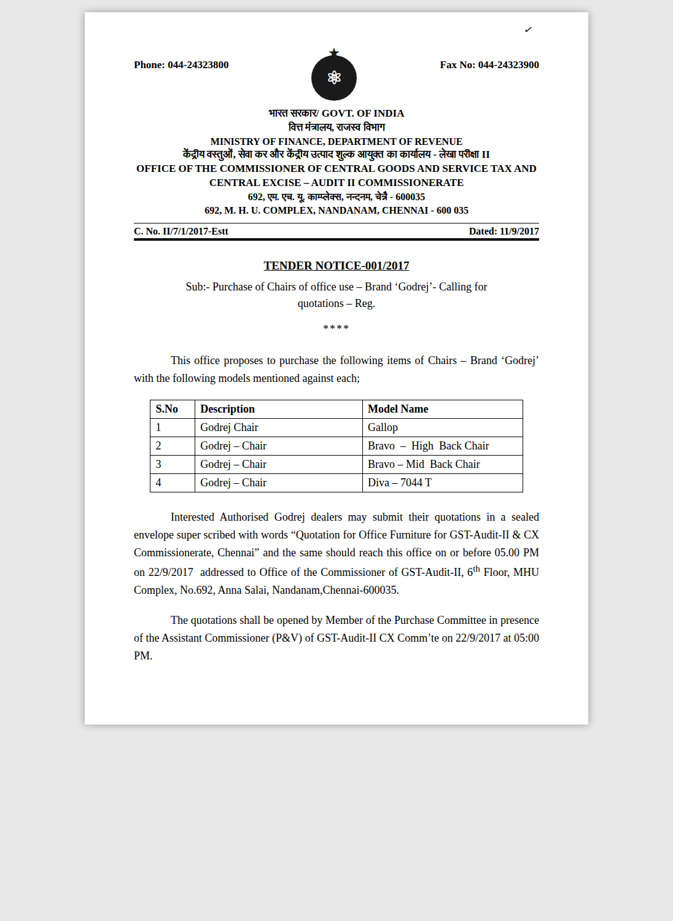✓
Phone: 044-24323800
⚛
Fax No: 044-24323900
भारत सरकार/ GOVT. OF INDIA
वित्त मंत्रालय, राजस्व विभाग
MINISTRY OF FINANCE, DEPARTMENT OF REVENUE
केंद्रीय वस्तुओं, सेवा कर और केंद्रीय उत्पाद शुल्क आयुक्त का कार्यालय - लेखा परीक्षा II
OFFICE OF THE COMMISSIONER OF CENTRAL GOODS AND SERVICE TAX AND
CENTRAL EXCISE – AUDIT II COMMISSIONERATE
692, एम. एच. यू. काम्प्लेक्स, नन्दनम, चेन्नै - 600035
692, M. H. U. COMPLEX, NANDANAM, CHENNAI - 600 035
C. No. II/7/1/2017-Estt Dated: 11/9/2017
TENDER NOTICE-001/2017
Sub:- Purchase of Chairs of office use – Brand ‘Godrej’- Calling for
quotations – Reg.
****
This office proposes to purchase the following items of Chairs – Brand ‘Godrej’ with the following models mentioned against each;
| S.No | Description | Model Name |
| --- | --- | --- |
| 1 | Godrej Chair | Gallop |
| 2 | Godrej – Chair | Bravo – High Back Chair |
| 3 | Godrej – Chair | Bravo – Mid Back Chair |
| 4 | Godrej – Chair | Diva – 7044 T |
Interested Authorised Godrej dealers may submit their quotations in a sealed envelope super scribed with words “Quotation for Office Furniture for GST-Audit-II & CX Commissionerate, Chennai” and the same should reach this office on or before 05.00 PM on 22/9/2017 addressed to Office of the Commissioner of GST-Audit-II, 6th Floor, MHU Complex, No.692, Anna Salai, Nandanam,Chennai-600035.
The quotations shall be opened by Member of the Purchase Committee in presence of the Assistant Commissioner (P&V) of GST-Audit-II CX Comm’te on 22/9/2017 at 05:00 PM.